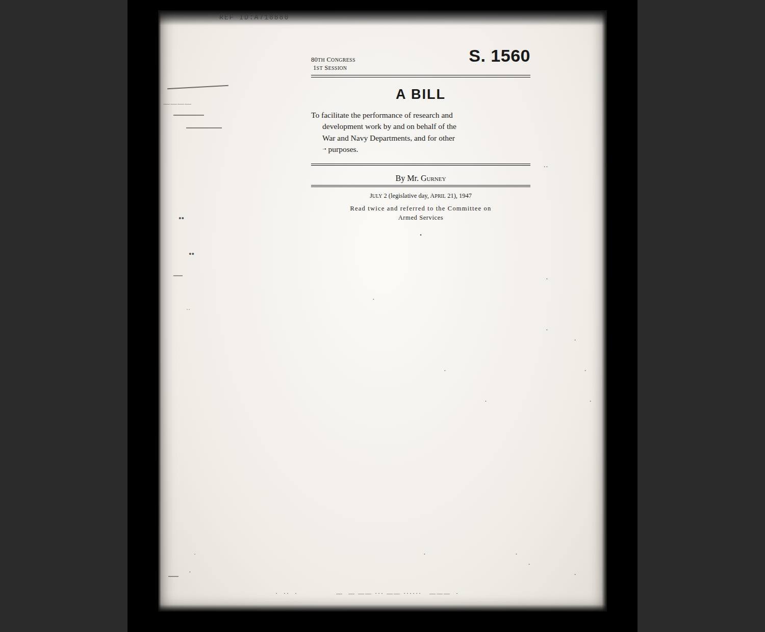REF ID:A718880
————
••
••
··
·
·
·
·
·
·
·
·
·
·
·
·
·
·
·
·
80TH CONGRESS 1ST SESSION
S. 1560
A BILL
To facilitate the performance of research and development work by and on behalf of the War and Navy Departments, and for other ·•purposes.
By Mr. Gurney
JULY 2 (legislative day, APRIL 21), 1947
Read twice and referred to the Committee on
Armed Services
·
· ·· · — — —— ··· —— ······ ——— ·